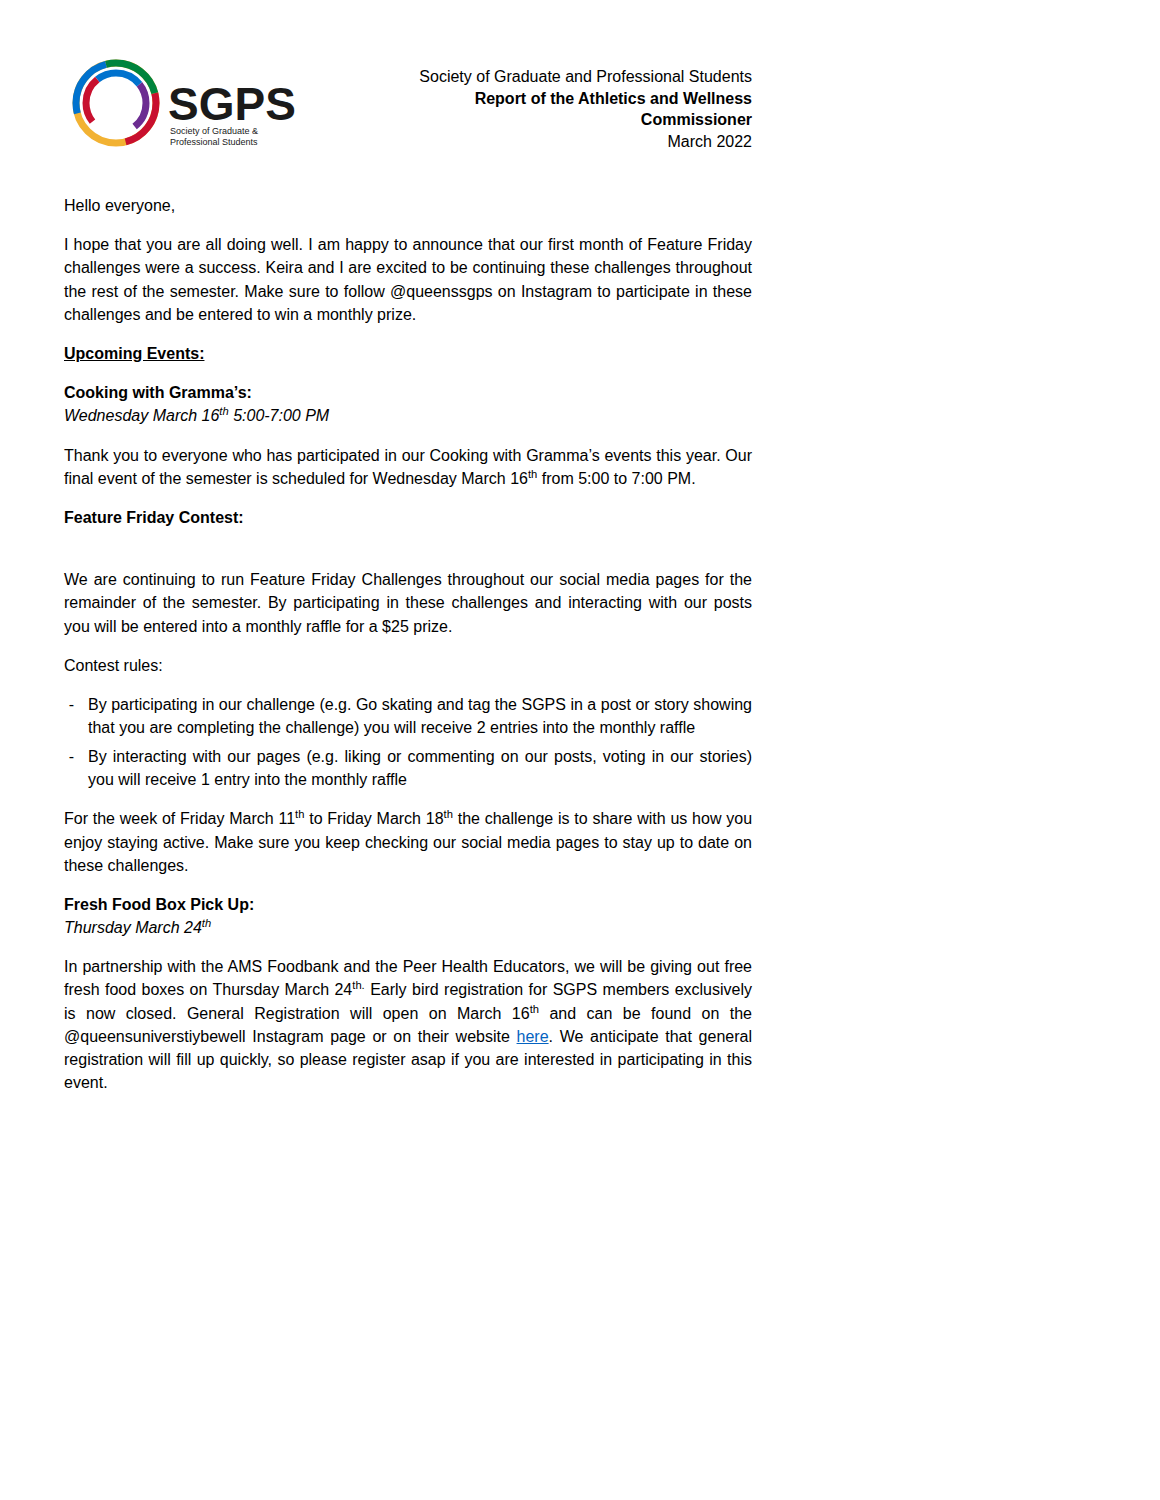SGPS Society of Graduate and Professional Students logo SGPS Society of Graduate & Professional Students
Society of Graduate and Professional Students
Report of the Athletics and Wellness Commissioner
March 2022
Hello everyone,
I hope that you are all doing well. I am happy to announce that our first month of Feature Friday challenges were a success. Keira and I are excited to be continuing these challenges throughout the rest of the semester. Make sure to follow @queenssgps on Instagram to participate in these challenges and be entered to win a monthly prize.
Upcoming Events:
Cooking with Gramma’s:
Wednesday March 16th 5:00-7:00 PM
Thank you to everyone who has participated in our Cooking with Gramma’s events this year. Our final event of the semester is scheduled for Wednesday March 16th from 5:00 to 7:00 PM.
Feature Friday Contest:
We are continuing to run Feature Friday Challenges throughout our social media pages for the remainder of the semester. By participating in these challenges and interacting with our posts you will be entered into a monthly raffle for a $25 prize.
Contest rules:
By participating in our challenge (e.g. Go skating and tag the SGPS in a post or story showing that you are completing the challenge) you will receive 2 entries into the monthly raffle
By interacting with our pages (e.g. liking or commenting on our posts, voting in our stories) you will receive 1 entry into the monthly raffle
For the week of Friday March 11th to Friday March 18th the challenge is to share with us how you enjoy staying active. Make sure you keep checking our social media pages to stay up to date on these challenges.
Fresh Food Box Pick Up:
Thursday March 24th
In partnership with the AMS Foodbank and the Peer Health Educators, we will be giving out free fresh food boxes on Thursday March 24th. Early bird registration for SGPS members exclusively is now closed. General Registration will open on March 16th and can be found on the @queensuniverstiybewell Instagram page or on their website here. We anticipate that general registration will fill up quickly, so please register asap if you are interested in participating in this event.